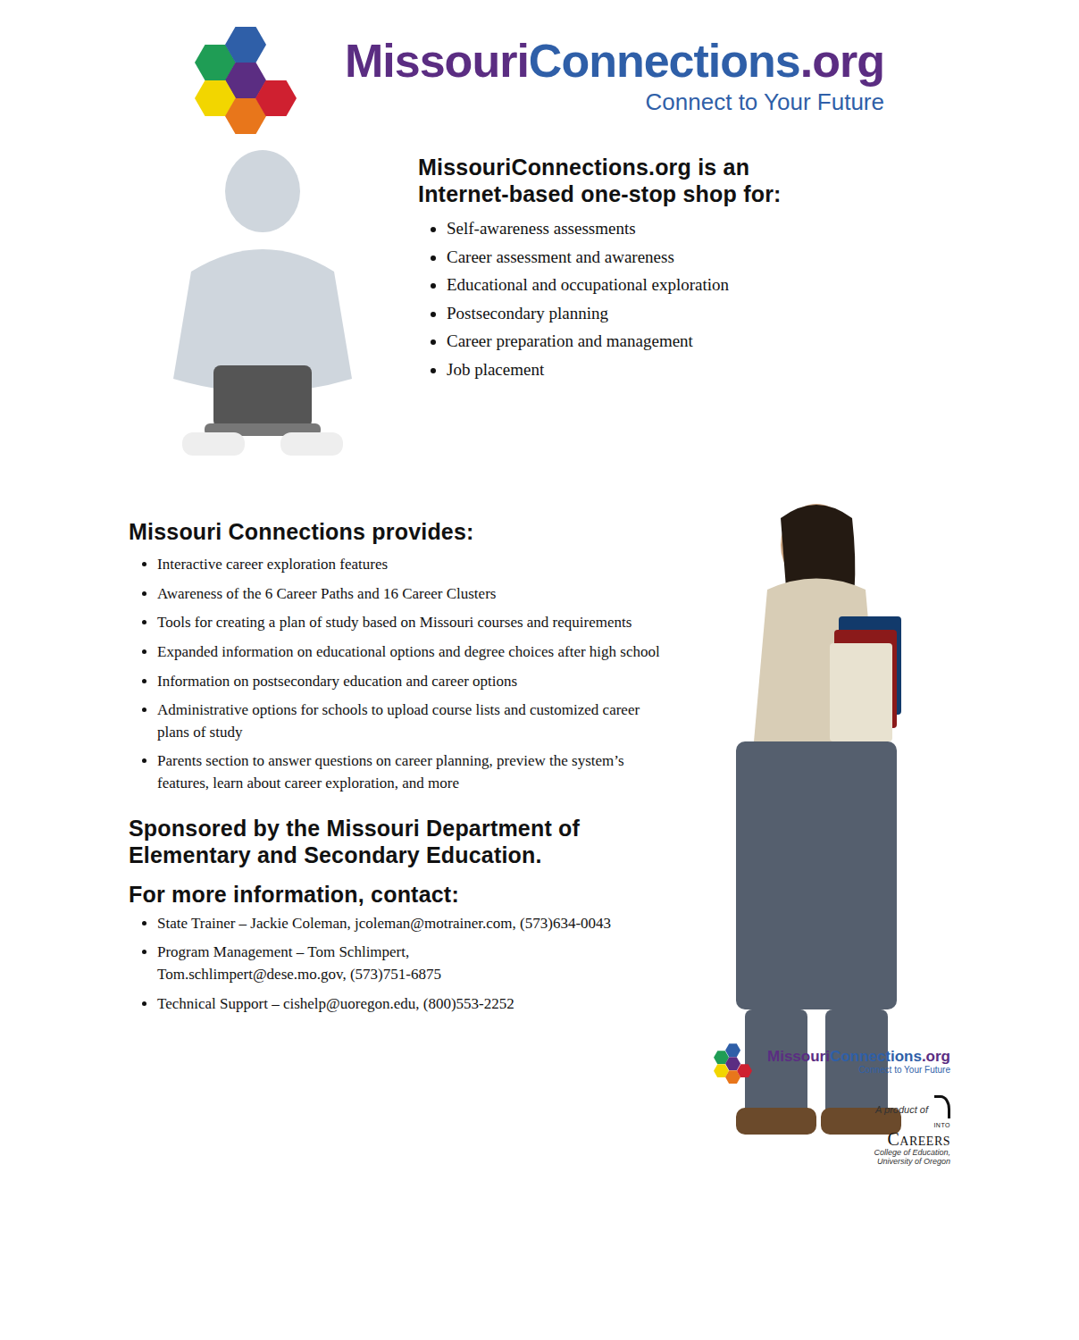Missouri Connections.org
Connect to Your Future
MissouriConnections.org is an
Internet-based one-stop shop for:
Self-awareness assessments
Career assessment and awareness
Educational and occupational exploration
Postsecondary planning
Career preparation and management
Job placement
Missouri Connections provides:
Interactive career exploration features
Awareness of the 6 Career Paths and 16 Career Clusters
Tools for creating a plan of study based on Missouri courses and requirements
Expanded information on educational options and degree choices after high school
Information on postsecondary education and career options
Administrative options for schools to upload course lists and customized career plans of study
Parents section to answer questions on career planning, preview the system’s features, learn about career exploration, and more
Sponsored by the Missouri Department of
Elementary and Secondary Education.
For more information, contact:
State Trainer – Jackie Coleman, jcoleman@motrainer.com, (573)634-0043
Program Management – Tom Schlimpert,
Tom.schlimpert@dese.mo.gov, (573)751-6875
Technical Support – cishelp@uoregon.edu, (800)553-2252
Missouri Connections.org
Connect to Your Future
A product of
into
Careers
College of Education,
University of Oregon